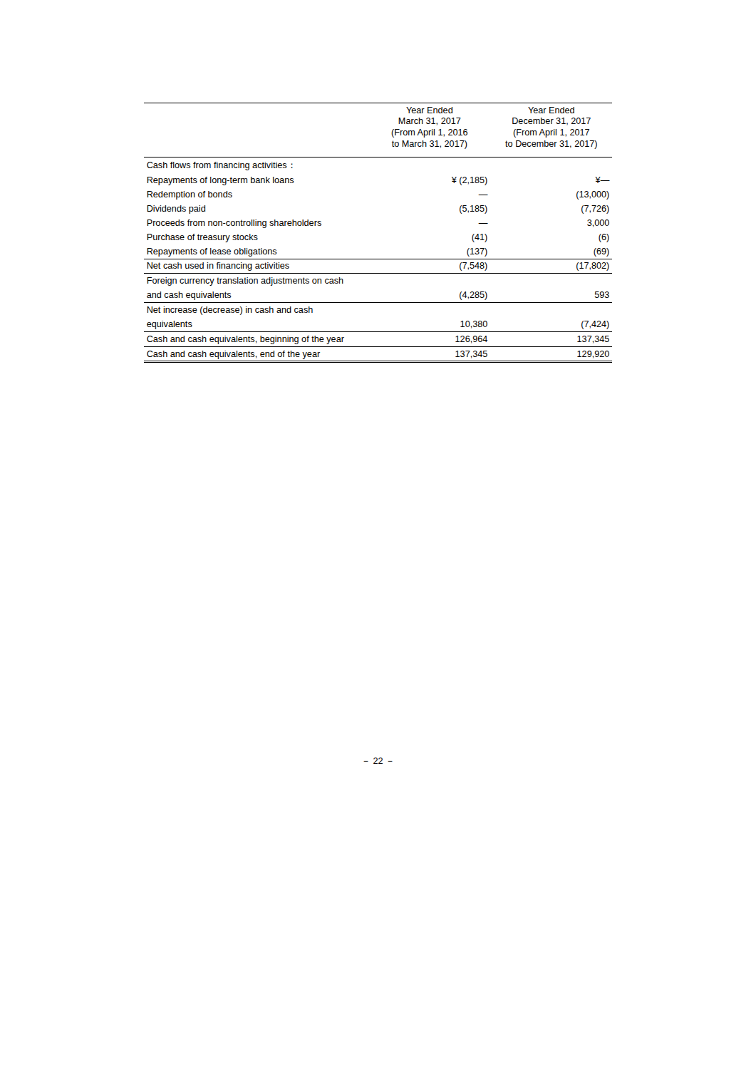| | Year Ended March 31, 2017 (From April 1, 2016 to March 31, 2017) | Year Ended December 31, 2017 (From April 1, 2017 to December 31, 2017) |
| Cash flows from financing activities： | | |
| Repayments of long-term bank loans | ¥ (2,185) | ¥— |
| Redemption of bonds | — | (13,000) |
| Dividends paid | (5,185) | (7,726) |
| Proceeds from non-controlling shareholders | — | 3,000 |
| Purchase of treasury stocks | (41) | (6) |
| Repayments of lease obligations | (137) | (69) |
| Net cash used in financing activities | (7,548) | (17,802) |
| Foreign currency translation adjustments on cash | | |
| and cash equivalents | (4,285) | 593 |
| Net increase (decrease) in cash and cash | | |
| equivalents | 10,380 | (7,424) |
| Cash and cash equivalents, beginning of the year | 126,964 | 137,345 |
| Cash and cash equivalents, end of the year | 137,345 | 129,920 |
－ 22 －